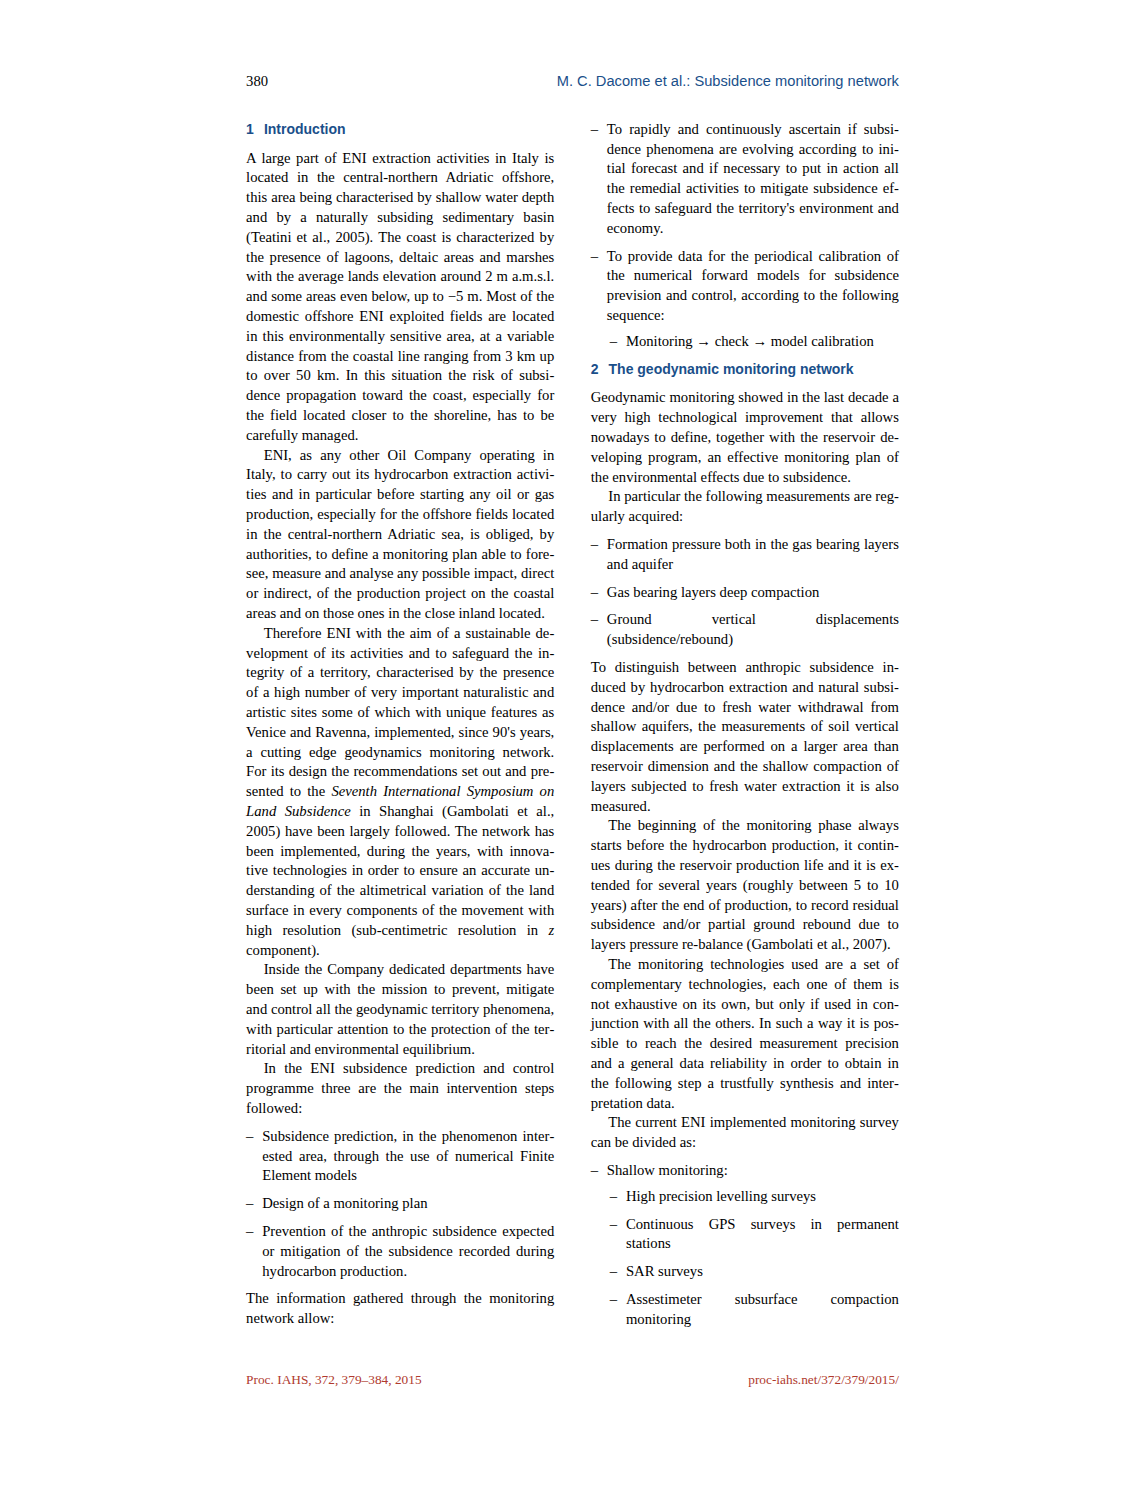380
M. C. Dacome et al.: Subsidence monitoring network
1 Introduction
A large part of ENI extraction activities in Italy is located in the central-northern Adriatic offshore, this area being characterised by shallow water depth and by a naturally subsiding sedimentary basin (Teatini et al., 2005). The coast is characterized by the presence of lagoons, deltaic areas and marshes with the average lands elevation around 2 m a.m.s.l. and some areas even below, up to −5 m. Most of the domestic offshore ENI exploited fields are located in this environmentally sensitive area, at a variable distance from the coastal line ranging from 3 km up to over 50 km. In this situation the risk of subsidence propagation toward the coast, especially for the field located closer to the shoreline, has to be carefully managed.
ENI, as any other Oil Company operating in Italy, to carry out its hydrocarbon extraction activities and in particular before starting any oil or gas production, especially for the offshore fields located in the central-northern Adriatic sea, is obliged, by authorities, to define a monitoring plan able to foresee, measure and analyse any possible impact, direct or indirect, of the production project on the coastal areas and on those ones in the close inland located.
Therefore ENI with the aim of a sustainable development of its activities and to safeguard the integrity of a territory, characterised by the presence of a high number of very important naturalistic and artistic sites some of which with unique features as Venice and Ravenna, implemented, since 90's years, a cutting edge geodynamics monitoring network. For its design the recommendations set out and presented to the Seventh International Symposium on Land Subsidence in Shanghai (Gambolati et al., 2005) have been largely followed. The network has been implemented, during the years, with innovative technologies in order to ensure an accurate understanding of the altimetrical variation of the land surface in every components of the movement with high resolution (sub-centimetric resolution in z component).
Inside the Company dedicated departments have been set up with the mission to prevent, mitigate and control all the geodynamic territory phenomena, with particular attention to the protection of the territorial and environmental equilibrium.
In the ENI subsidence prediction and control programme three are the main intervention steps followed:
Subsidence prediction, in the phenomenon interested area, through the use of numerical Finite Element models
Design of a monitoring plan
Prevention of the anthropic subsidence expected or mitigation of the subsidence recorded during hydrocarbon production.
The information gathered through the monitoring network allow:
To rapidly and continuously ascertain if subsidence phenomena are evolving according to initial forecast and if necessary to put in action all the remedial activities to mitigate subsidence effects to safeguard the territory's environment and economy.
To provide data for the periodical calibration of the numerical forward models for subsidence prevision and control, according to the following sequence:
Monitoring → check → model calibration
2 The geodynamic monitoring network
Geodynamic monitoring showed in the last decade a very high technological improvement that allows nowadays to define, together with the reservoir developing program, an effective monitoring plan of the environmental effects due to subsidence.
In particular the following measurements are regularly acquired:
Formation pressure both in the gas bearing layers and aquifer
Gas bearing layers deep compaction
Ground vertical displacements (subsidence/rebound)
To distinguish between anthropic subsidence induced by hydrocarbon extraction and natural subsidence and/or due to fresh water withdrawal from shallow aquifers, the measurements of soil vertical displacements are performed on a larger area than reservoir dimension and the shallow compaction of layers subjected to fresh water extraction it is also measured.
The beginning of the monitoring phase always starts before the hydrocarbon production, it continues during the reservoir production life and it is extended for several years (roughly between 5 to 10 years) after the end of production, to record residual subsidence and/or partial ground rebound due to layers pressure re-balance (Gambolati et al., 2007).
The monitoring technologies used are a set of complementary technologies, each one of them is not exhaustive on its own, but only if used in conjunction with all the others. In such a way it is possible to reach the desired measurement precision and a general data reliability in order to obtain in the following step a trustfully synthesis and interpretation data.
The current ENI implemented monitoring survey can be divided as:
Shallow monitoring:
High precision levelling surveys
Continuous GPS surveys in permanent stations
SAR surveys
Assestimeter subsurface compaction monitoring
Proc. IAHS, 372, 379–384, 2015
proc-iahs.net/372/379/2015/